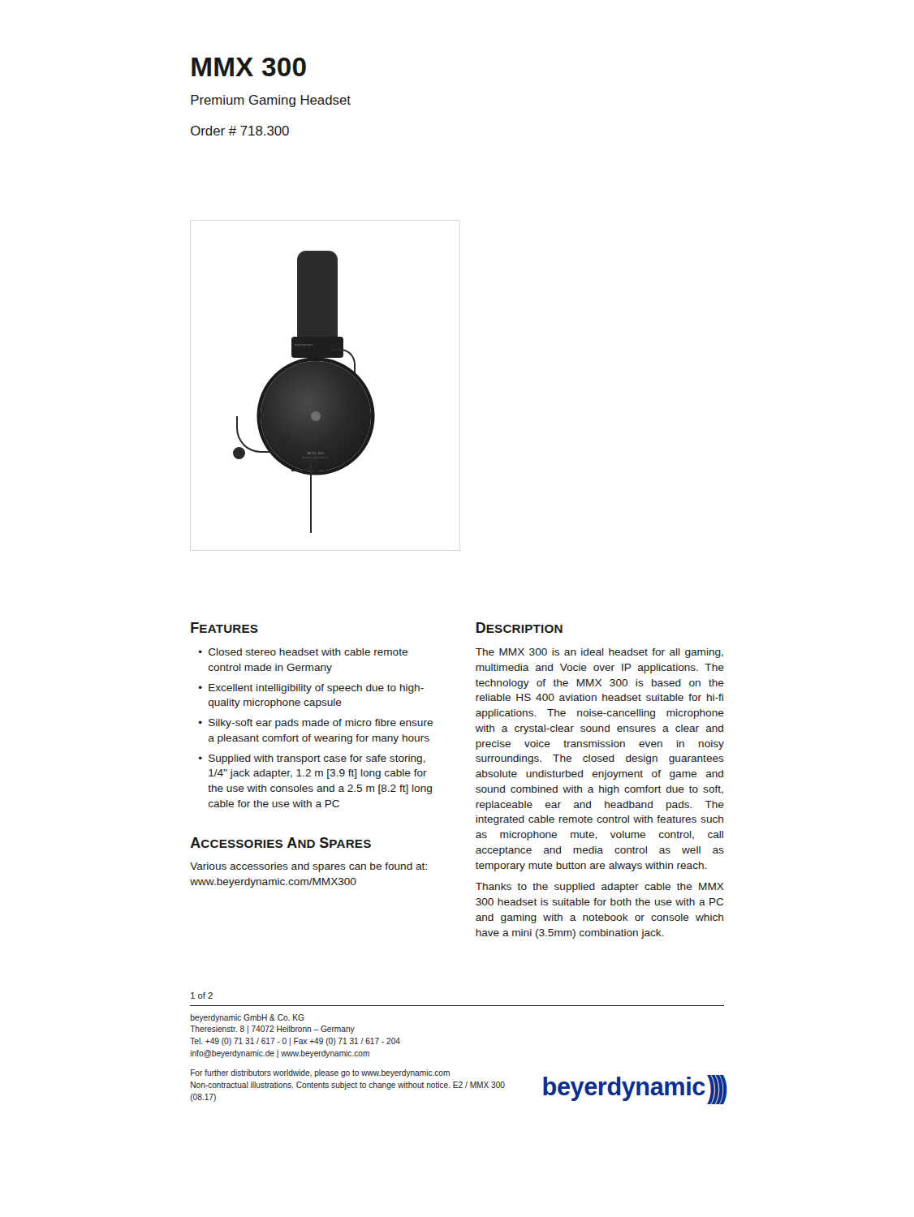MMX 300
Premium Gaming Headset
Order # 718.300
MMX 300beyerdynamic
FEATURES
Closed stereo headset with cable remote control made in Germany
Excellent intelligibility of speech due to high-quality microphone capsule
Silky-soft ear pads made of micro fibre ensure a pleasant comfort of wearing for many hours
Supplied with transport case for safe storing, 1/4" jack adapter, 1.2 m [3.9 ft] long cable for the use with consoles and a 2.5 m [8.2 ft] long cable for the use with a PC
ACCESSORIES AND SPARES
Various accessories and spares can be found at:
www.beyerdynamic.com/MMX300
DESCRIPTION
The MMX 300 is an ideal headset for all gaming, multimedia and Vocie over IP applications. The technology of the MMX 300 is based on the reliable HS 400 aviation headset suitable for hi-fi applications. The noise-cancelling microphone with a crystal-clear sound ensures a clear and precise voice transmission even in noisy surroundings. The closed design guarantees absolute undisturbed enjoyment of game and sound combined with a high comfort due to soft, replaceable ear and headband pads. The integrated cable remote control with features such as microphone mute, volume control, call acceptance and media control as well as temporary mute button are always within reach.
Thanks to the supplied adapter cable the MMX 300 headset is suitable for both the use with a PC and gaming with a notebook or console which have a mini (3.5mm) combination jack.
1 of 2
beyerdynamic GmbH & Co. KG
Theresienstr. 8 | 74072 Heilbronn – Germany
Tel. +49 (0) 71 31 / 617 - 0 | Fax +49 (0) 71 31 / 617 - 204
info@beyerdynamic.de | www.beyerdynamic.com
For further distributors worldwide, please go to www.beyerdynamic.com
Non-contractual illustrations. Contents subject to change without notice. E2 / MMX 300 (08.17)
beyerdynamic))))